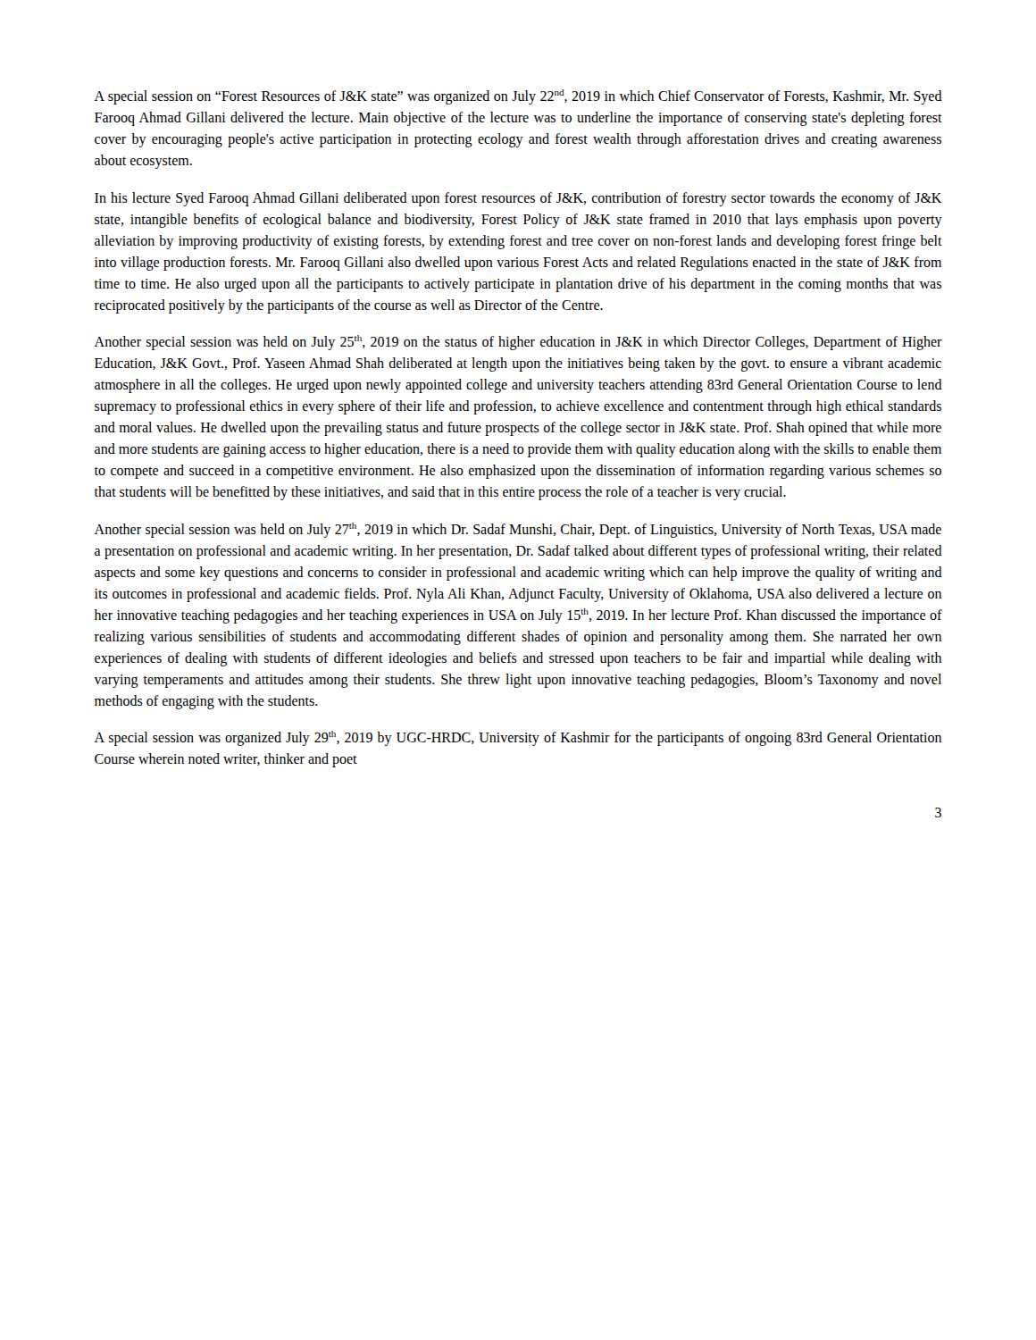A special session on “Forest Resources of J&K state” was organized on July 22nd, 2019 in which Chief Conservator of Forests, Kashmir, Mr. Syed Farooq Ahmad Gillani delivered the lecture. Main objective of the lecture was to underline the importance of conserving state's depleting forest cover by encouraging people's active participation in protecting ecology and forest wealth through afforestation drives and creating awareness about ecosystem.
In his lecture Syed Farooq Ahmad Gillani deliberated upon forest resources of J&K, contribution of forestry sector towards the economy of J&K state, intangible benefits of ecological balance and biodiversity, Forest Policy of J&K state framed in 2010 that lays emphasis upon poverty alleviation by improving productivity of existing forests, by extending forest and tree cover on non-forest lands and developing forest fringe belt into village production forests. Mr. Farooq Gillani also dwelled upon various Forest Acts and related Regulations enacted in the state of J&K from time to time. He also urged upon all the participants to actively participate in plantation drive of his department in the coming months that was reciprocated positively by the participants of the course as well as Director of the Centre.
Another special session was held on July 25th, 2019 on the status of higher education in J&K in which Director Colleges, Department of Higher Education, J&K Govt., Prof. Yaseen Ahmad Shah deliberated at length upon the initiatives being taken by the govt. to ensure a vibrant academic atmosphere in all the colleges. He urged upon newly appointed college and university teachers attending 83rd General Orientation Course to lend supremacy to professional ethics in every sphere of their life and profession, to achieve excellence and contentment through high ethical standards and moral values. He dwelled upon the prevailing status and future prospects of the college sector in J&K state. Prof. Shah opined that while more and more students are gaining access to higher education, there is a need to provide them with quality education along with the skills to enable them to compete and succeed in a competitive environment. He also emphasized upon the dissemination of information regarding various schemes so that students will be benefitted by these initiatives, and said that in this entire process the role of a teacher is very crucial.
Another special session was held on July 27th, 2019 in which Dr. Sadaf Munshi, Chair, Dept. of Linguistics, University of North Texas, USA made a presentation on professional and academic writing. In her presentation, Dr. Sadaf talked about different types of professional writing, their related aspects and some key questions and concerns to consider in professional and academic writing which can help improve the quality of writing and its outcomes in professional and academic fields. Prof. Nyla Ali Khan, Adjunct Faculty, University of Oklahoma, USA also delivered a lecture on her innovative teaching pedagogies and her teaching experiences in USA on July 15th, 2019. In her lecture Prof. Khan discussed the importance of realizing various sensibilities of students and accommodating different shades of opinion and personality among them. She narrated her own experiences of dealing with students of different ideologies and beliefs and stressed upon teachers to be fair and impartial while dealing with varying temperaments and attitudes among their students. She threw light upon innovative teaching pedagogies, Bloom’s Taxonomy and novel methods of engaging with the students.
A special session was organized July 29th, 2019 by UGC-HRDC, University of Kashmir for the participants of ongoing 83rd General Orientation Course wherein noted writer, thinker and poet
3